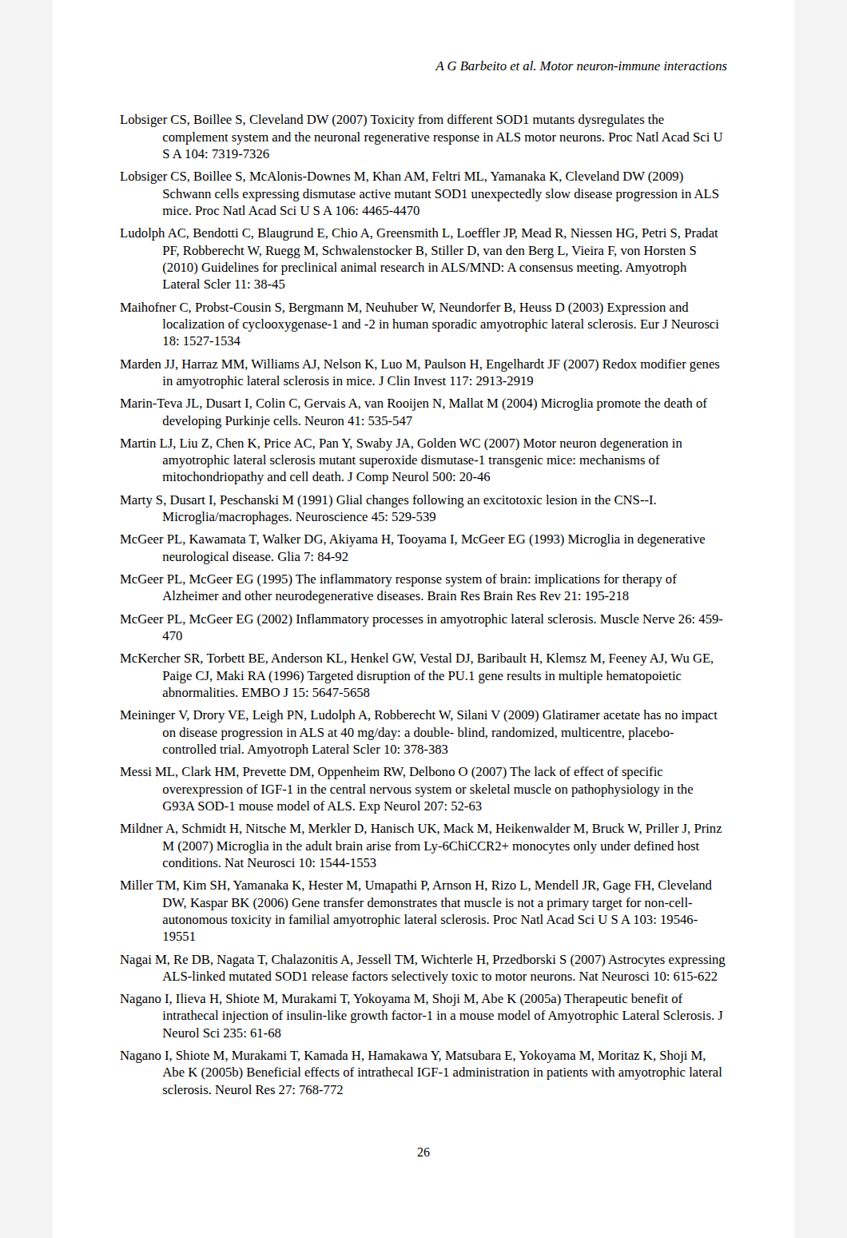A G Barbeito et al. Motor neuron-immune interactions
Lobsiger CS, Boillee S, Cleveland DW (2007) Toxicity from different SOD1 mutants dysregulates the complement system and the neuronal regenerative response in ALS motor neurons. Proc Natl Acad Sci U S A 104: 7319-7326
Lobsiger CS, Boillee S, McAlonis-Downes M, Khan AM, Feltri ML, Yamanaka K, Cleveland DW (2009) Schwann cells expressing dismutase active mutant SOD1 unexpectedly slow disease progression in ALS mice. Proc Natl Acad Sci U S A 106: 4465-4470
Ludolph AC, Bendotti C, Blaugrund E, Chio A, Greensmith L, Loeffler JP, Mead R, Niessen HG, Petri S, Pradat PF, Robberecht W, Ruegg M, Schwalenstocker B, Stiller D, van den Berg L, Vieira F, von Horsten S (2010) Guidelines for preclinical animal research in ALS/MND: A consensus meeting. Amyotroph Lateral Scler 11: 38-45
Maihofner C, Probst-Cousin S, Bergmann M, Neuhuber W, Neundorfer B, Heuss D (2003) Expression and localization of cyclooxygenase-1 and -2 in human sporadic amyotrophic lateral sclerosis. Eur J Neurosci 18: 1527-1534
Marden JJ, Harraz MM, Williams AJ, Nelson K, Luo M, Paulson H, Engelhardt JF (2007) Redox modifier genes in amyotrophic lateral sclerosis in mice. J Clin Invest 117: 2913-2919
Marin-Teva JL, Dusart I, Colin C, Gervais A, van Rooijen N, Mallat M (2004) Microglia promote the death of developing Purkinje cells. Neuron 41: 535-547
Martin LJ, Liu Z, Chen K, Price AC, Pan Y, Swaby JA, Golden WC (2007) Motor neuron degeneration in amyotrophic lateral sclerosis mutant superoxide dismutase-1 transgenic mice: mechanisms of mitochondriopathy and cell death. J Comp Neurol 500: 20-46
Marty S, Dusart I, Peschanski M (1991) Glial changes following an excitotoxic lesion in the CNS--I. Microglia/macrophages. Neuroscience 45: 529-539
McGeer PL, Kawamata T, Walker DG, Akiyama H, Tooyama I, McGeer EG (1993) Microglia in degenerative neurological disease. Glia 7: 84-92
McGeer PL, McGeer EG (1995) The inflammatory response system of brain: implications for therapy of Alzheimer and other neurodegenerative diseases. Brain Res Brain Res Rev 21: 195-218
McGeer PL, McGeer EG (2002) Inflammatory processes in amyotrophic lateral sclerosis. Muscle Nerve 26: 459-470
McKercher SR, Torbett BE, Anderson KL, Henkel GW, Vestal DJ, Baribault H, Klemsz M, Feeney AJ, Wu GE, Paige CJ, Maki RA (1996) Targeted disruption of the PU.1 gene results in multiple hematopoietic abnormalities. EMBO J 15: 5647-5658
Meininger V, Drory VE, Leigh PN, Ludolph A, Robberecht W, Silani V (2009) Glatiramer acetate has no impact on disease progression in ALS at 40 mg/day: a double- blind, randomized, multicentre, placebo-controlled trial. Amyotroph Lateral Scler 10: 378-383
Messi ML, Clark HM, Prevette DM, Oppenheim RW, Delbono O (2007) The lack of effect of specific overexpression of IGF-1 in the central nervous system or skeletal muscle on pathophysiology in the G93A SOD-1 mouse model of ALS. Exp Neurol 207: 52-63
Mildner A, Schmidt H, Nitsche M, Merkler D, Hanisch UK, Mack M, Heikenwalder M, Bruck W, Priller J, Prinz M (2007) Microglia in the adult brain arise from Ly-6ChiCCR2+ monocytes only under defined host conditions. Nat Neurosci 10: 1544-1553
Miller TM, Kim SH, Yamanaka K, Hester M, Umapathi P, Arnson H, Rizo L, Mendell JR, Gage FH, Cleveland DW, Kaspar BK (2006) Gene transfer demonstrates that muscle is not a primary target for non-cell-autonomous toxicity in familial amyotrophic lateral sclerosis. Proc Natl Acad Sci U S A 103: 19546-19551
Nagai M, Re DB, Nagata T, Chalazonitis A, Jessell TM, Wichterle H, Przedborski S (2007) Astrocytes expressing ALS-linked mutated SOD1 release factors selectively toxic to motor neurons. Nat Neurosci 10: 615-622
Nagano I, Ilieva H, Shiote M, Murakami T, Yokoyama M, Shoji M, Abe K (2005a) Therapeutic benefit of intrathecal injection of insulin-like growth factor-1 in a mouse model of Amyotrophic Lateral Sclerosis. J Neurol Sci 235: 61-68
Nagano I, Shiote M, Murakami T, Kamada H, Hamakawa Y, Matsubara E, Yokoyama M, Moritaz K, Shoji M, Abe K (2005b) Beneficial effects of intrathecal IGF-1 administration in patients with amyotrophic lateral sclerosis. Neurol Res 27: 768-772
26